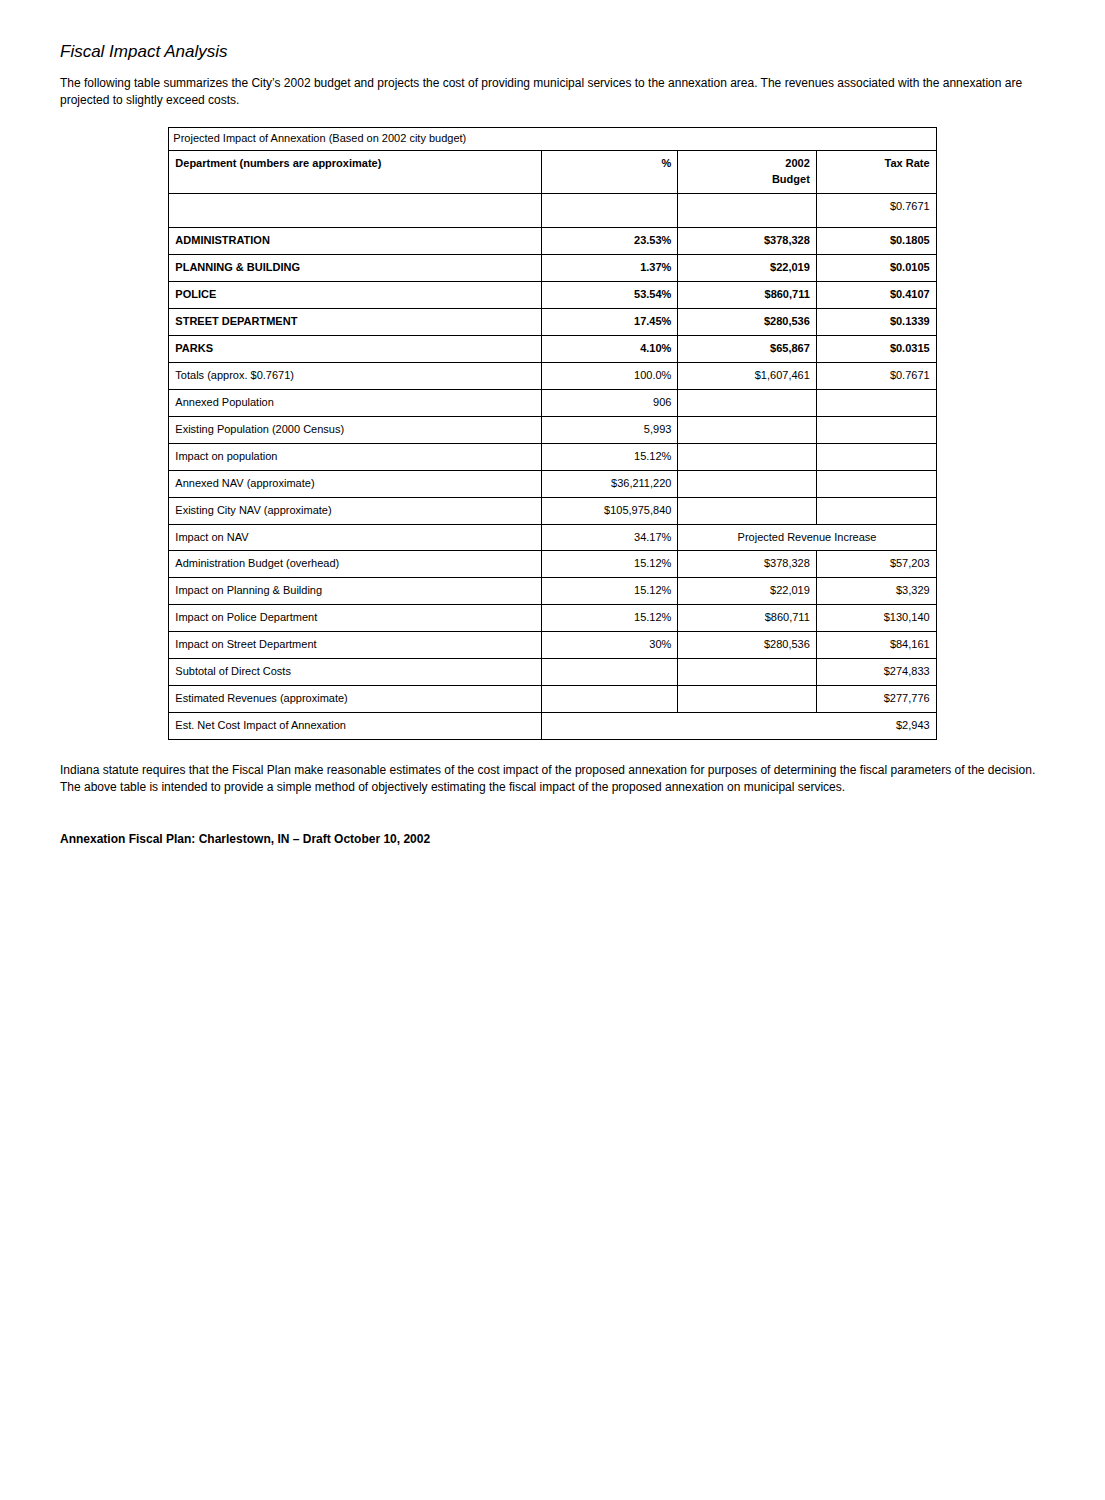Fiscal Impact Analysis
The following table summarizes the City’s 2002 budget and projects the cost of providing municipal services to the annexation area. The revenues associated with the annexation are projected to slightly exceed costs.
Projected Impact of Annexation (Based on 2002 city budget)
| Department (numbers are approximate) | % | 2002 Budget | Tax Rate |
| --- | --- | --- | --- |
| | | | $0.7671 |
| ADMINISTRATION | 23.53% | $378,328 | $0.1805 |
| PLANNING & BUILDING | 1.37% | $22,019 | $0.0105 |
| POLICE | 53.54% | $860,711 | $0.4107 |
| STREET DEPARTMENT | 17.45% | $280,536 | $0.1339 |
| PARKS | 4.10% | $65,867 | $0.0315 |
| Totals (approx. $0.7671) | 100.0% | $1,607,461 | $0.7671 |
| Annexed Population | 906 | | |
| Existing Population (2000 Census) | 5,993 | | |
| Impact on population | 15.12% | | |
| Annexed NAV (approximate) | $36,211,220 | | |
| Existing City NAV (approximate) | $105,975,840 | | |
| Impact on NAV | 34.17% | Projected Revenue Increase |
| Administration Budget (overhead) | 15.12% | $378,328 | $57,203 |
| Impact on Planning & Building | 15.12% | $22,019 | $3,329 |
| Impact on Police Department | 15.12% | $860,711 | $130,140 |
| Impact on Street Department | 30% | $280,536 | $84,161 |
| Subtotal of Direct Costs | | | $274,833 |
| Estimated Revenues (approximate) | | | $277,776 |
| Est. Net Cost Impact of Annexation | $2,943 |
Indiana statute requires that the Fiscal Plan make reasonable estimates of the cost impact of the proposed annexation for purposes of determining the fiscal parameters of the decision. The above table is intended to provide a simple method of objectively estimating the fiscal impact of the proposed annexation on municipal services.
Annexation Fiscal Plan: Charlestown, IN – Draft October 10, 2002